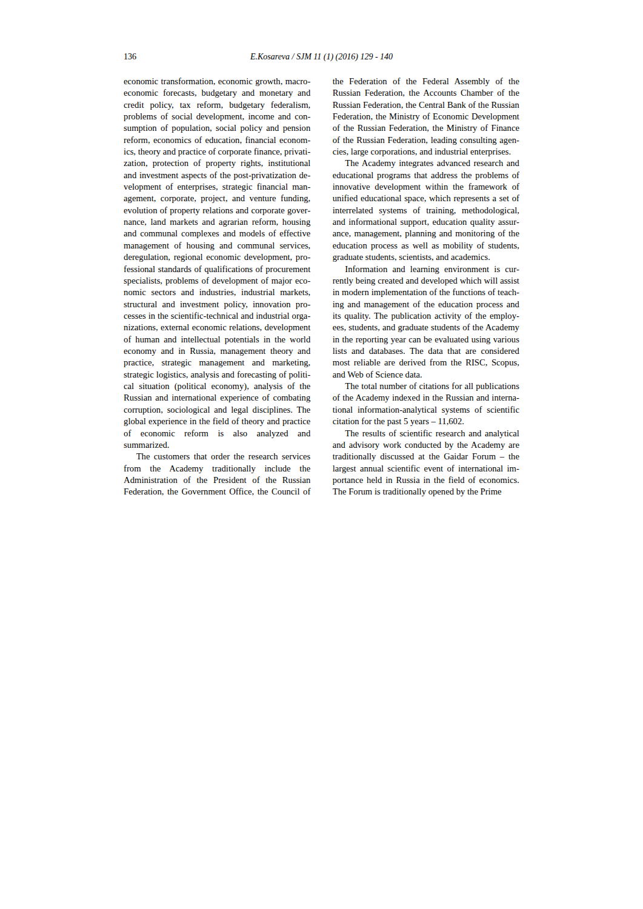136 E.Kosareva / SJM 11 (1) (2016) 129 - 140
economic transformation, economic growth, macroeconomic forecasts, budgetary and monetary and credit policy, tax reform, budgetary federalism, problems of social development, income and consumption of population, social policy and pension reform, economics of education, financial economics, theory and practice of corporate finance, privatization, protection of property rights, institutional and investment aspects of the post-privatization development of enterprises, strategic financial management, corporate, project, and venture funding, evolution of property relations and corporate governance, land markets and agrarian reform, housing and communal complexes and models of effective management of housing and communal services, deregulation, regional economic development, professional standards of qualifications of procurement specialists, problems of development of major economic sectors and industries, industrial markets, structural and investment policy, innovation processes in the scientific-technical and industrial organizations, external economic relations, development of human and intellectual potentials in the world economy and in Russia, management theory and practice, strategic management and marketing, strategic logistics, analysis and forecasting of political situation (political economy), analysis of the Russian and international experience of combating corruption, sociological and legal disciplines. The global experience in the field of theory and practice of economic reform is also analyzed and summarized.
The customers that order the research services from the Academy traditionally include the Administration of the President of the Russian Federation, the Government Office, the Council of the Federation of the Federal Assembly of the Russian Federation, the Accounts Chamber of the Russian Federation, the Central Bank of the Russian Federation, the Ministry of Economic Development of the Russian Federation, the Ministry of Finance of the Russian Federation, leading consulting agencies, large corporations, and industrial enterprises.
The Academy integrates advanced research and educational programs that address the problems of innovative development within the framework of unified educational space, which represents a set of interrelated systems of training, methodological, and informational support, education quality assurance, management, planning and monitoring of the education process as well as mobility of students, graduate students, scientists, and academics.
Information and learning environment is currently being created and developed which will assist in modern implementation of the functions of teaching and management of the education process and its quality. The publication activity of the employees, students, and graduate students of the Academy in the reporting year can be evaluated using various lists and databases. The data that are considered most reliable are derived from the RISC, Scopus, and Web of Science data.
The total number of citations for all publications of the Academy indexed in the Russian and international information-analytical systems of scientific citation for the past 5 years – 11,602.
The results of scientific research and analytical and advisory work conducted by the Academy are traditionally discussed at the Gaidar Forum – the largest annual scientific event of international importance held in Russia in the field of economics. The Forum is traditionally opened by the Prime